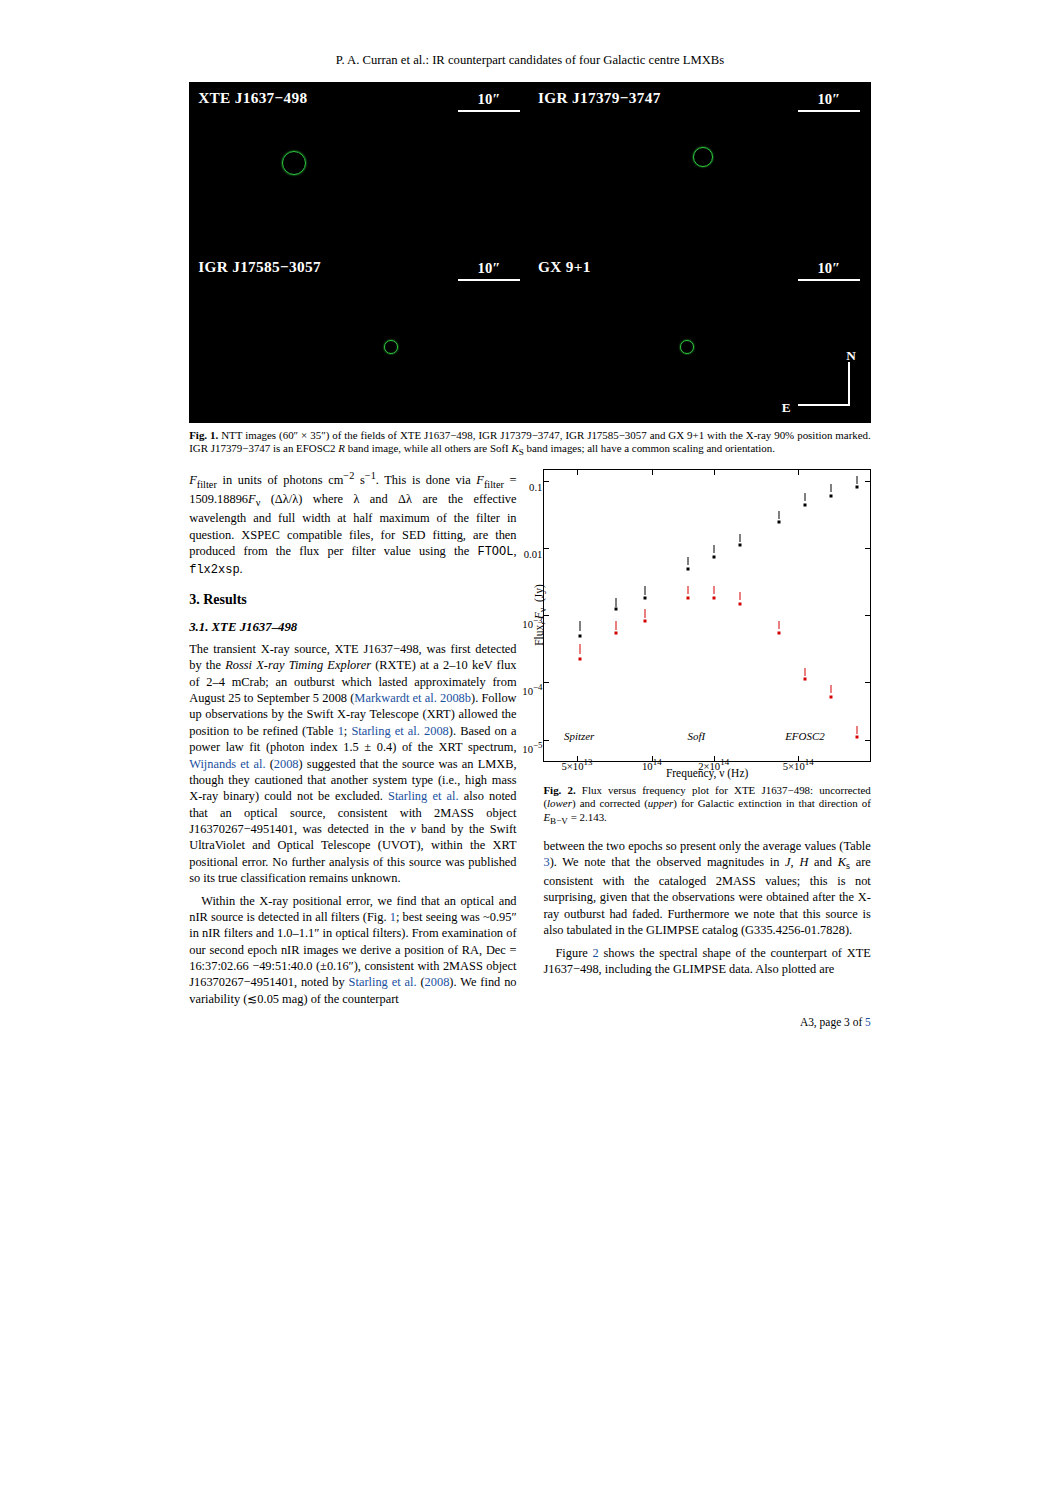P. A. Curran et al.: IR counterpart candidates of four Galactic centre LMXBs
XTE J1637−498
10″
IGR J17379−3747
10″
IGR J17585−3057
10″
GX 9+1
10″
N
E
Fig. 1. NTT images (60″ × 35″) of the fields of XTE J1637−498, IGR J17379−3747, IGR J17585−3057 and GX 9+1 with the X-ray 90% position marked. IGR J17379−3747 is an EFOSC2 R band image, while all others are SofI KS band images; all have a common scaling and orientation.
Ffilter in units of photons cm−2 s−1. This is done via Ffilter = 1509.18896Fν (Δλ/λ) where λ and Δλ are the effective wavelength and full width at half maximum of the filter in question. XSPEC compatible files, for SED fitting, are then produced from the flux per filter value using the FTOOL, flx2xsp.
3. Results
3.1. XTE J1637–498
The transient X-ray source, XTE J1637−498, was first detected by the Rossi X-ray Timing Explorer (RXTE) at a 2–10 keV flux of 2–4 mCrab; an outburst which lasted approximately from August 25 to September 5 2008 (Markwardt et al. 2008b). Follow up observations by the Swift X-ray Telescope (XRT) allowed the position to be refined (Table 1; Starling et al. 2008). Based on a power law fit (photon index 1.5 ± 0.4) of the XRT spectrum, Wijnands et al. (2008) suggested that the source was an LMXB, though they cautioned that another system type (i.e., high mass X-ray binary) could not be excluded. Starling et al. also noted that an optical source, consistent with 2MASS object J16370267−4951401, was detected in the v band by the Swift UltraViolet and Optical Telescope (UVOT), within the XRT positional error. No further analysis of this source was published so its true classification remains unknown.
Within the X-ray positional error, we find that an optical and nIR source is detected in all filters (Fig. 1; best seeing was ~0.95″ in nIR filters and 1.0–1.1″ in optical filters). From examination of our second epoch nIR images we derive a position of RA, Dec = 16:37:02.66 −49:51:40.0 (±0.16″), consistent with 2MASS object J16370267−4951401, noted by Starling et al. (2008). We find no variability (≲0.05 mag) of the counterpart
Flux, Fν (Jy)
Frequency, ν (Hz)
0.1
0.01
10−3
10−4
10−5
5×1013
1014
2×1014
5×1014
Spitzer
SofI
EFOSC2
Fig. 2. Flux versus frequency plot for XTE J1637−498: uncorrected (lower) and corrected (upper) for Galactic extinction in that direction of EB−V = 2.143.
between the two epochs so present only the average values (Table 3). We note that the observed magnitudes in J, H and Ks are consistent with the cataloged 2MASS values; this is not surprising, given that the observations were obtained after the X-ray outburst had faded. Furthermore we note that this source is also tabulated in the GLIMPSE catalog (G335.4256-01.7828).
Figure 2 shows the spectral shape of the counterpart of XTE J1637−498, including the GLIMPSE data. Also plotted are
A3, page 3 of 5